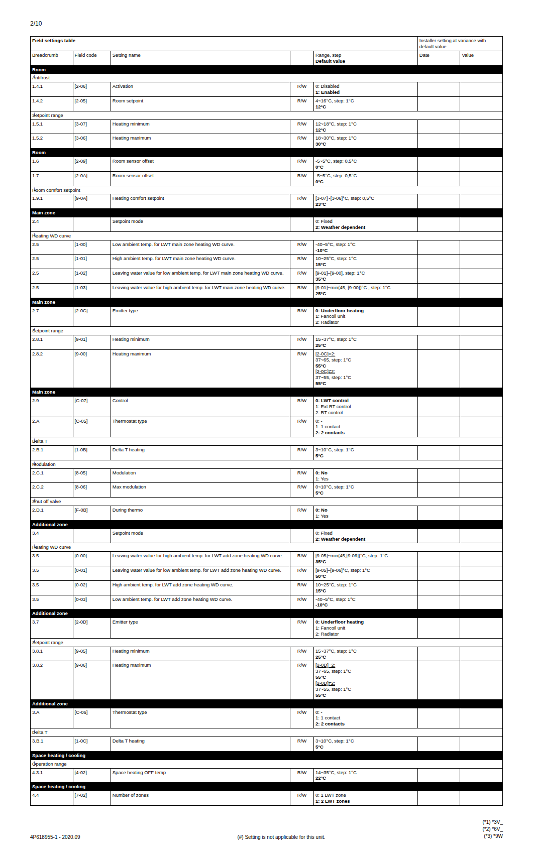2/10
| Field settings table | Installer setting at variance with default value |
| Breadcrumb | Field code | Setting name | | Range, step Default value | Date | Value |
| Room |
| Antifrost |
| 1.4.1 | [2-06] | Activation | R/W | 0: Disabled 1: Enabled | | |
| 1.4.2 | [2-05] | Room setpoint | R/W | 4~16°C, step: 1°C 12°C | | |
| Setpoint range |
| 1.5.1 | [3-07] | Heating minimum | R/W | 12~18°C, step: 1°C 12°C | | |
| 1.5.2 | [3-06] | Heating maximum | R/W | 18~30°C, step: 1°C 30°C | | |
| Room |
| 1.6 | [2-09] | Room sensor offset | R/W | -5~5°C, step: 0,5°C 0°C | | |
| 1.7 | [2-0A] | Room sensor offset | R/W | -5~5°C, step: 0,5°C 0°C | | |
| Room comfort setpoint |
| 1.9.1 | [9-0A] | Heating comfort setpoint | R/W | [3-07]~[3-06]°C, step: 0,5°C 23°C | | |
| Main zone |
| 2.4 | | Setpoint mode | | 0: Fixed 2: Weather dependent | | |
| Heating WD curve |
| 2.5 | [1-00] | Low ambient temp. for LWT main zone heating WD curve. | R/W | -40~5°C, step: 1°C -10°C | | |
| 2.5 | [1-01] | High ambient temp. for LWT main zone heating WD curve. | R/W | 10~25°C, step: 1°C 15°C | | |
| 2.5 | [1-02] | Leaving water value for low ambient temp. for LWT main zone heating WD curve. | R/W | [9-01]–[9-00], step: 1°C 35°C | | |
| 2.5 | [1-03] | Leaving water value for high ambient temp. for LWT main zone heating WD curve. | R/W | [9-01]~min(45, [9-00])°C , step: 1°C 25°C | | |
| Main zone |
| 2.7 | [2-0C] | Emitter type | R/W | 0: Underfloor heating 1: Fancoil unit 2: Radiator | | |
| Setpoint range |
| 2.8.1 | [9-01] | Heating minimum | R/W | 15~37°C, step: 1°C 25°C | | |
| 2.8.2 | [9-00] | Heating maximum | R/W | [2-0C]=2: 37~65, step: 1°C 55°C [2-0C]≠2: 37~55, step: 1°C 55°C | | |
| Main zone |
| 2.9 | [C-07] | Control | R/W | 0: LWT control 1: Ext RT control 2: RT control | | |
| 2.A | [C-05] | Thermostat type | R/W | 0: - 1: 1 contact 2: 2 contacts | | |
| Delta T |
| 2.B.1 | [1-0B] | Delta T heating | R/W | 3~10°C, step: 1°C 5°C | | |
| Modulation |
| 2.C.1 | [8-05] | Modulation | R/W | 0: No 1: Yes | | |
| 2.C.2 | [8-06] | Max modulation | R/W | 0~10°C, step: 1°C 5°C | | |
| Shut off valve |
| 2.D.1 | [F-0B] | During thermo | R/W | 0: No 1: Yes | | |
| Additional zone |
| 3.4 | | Setpoint mode | | 0: Fixed 2: Weather dependent | | |
| Heating WD curve |
| 3.5 | [0-00] | Leaving water value for high ambient temp. for LWT add zone heating WD curve. | R/W | [9-05]~min(45,[9-06])°C, step: 1°C 35°C | | |
| 3.5 | [0-01] | Leaving water value for low ambient temp. for LWT add zone heating WD curve. | R/W | [9-05]–[9-06]°C, step: 1°C 50°C | | |
| 3.5 | [0-02] | High ambient temp. for LWT add zone heating WD curve. | R/W | 10~25°C, step: 1°C 15°C | | |
| 3.5 | [0-03] | Low ambient temp. for LWT add zone heating WD curve. | R/W | -40~5°C, step: 1°C -10°C | | |
| Additional zone |
| 3.7 | [2-0D] | Emitter type | R/W | 0: Underfloor heating 1: Fancoil unit 2: Radiator | | |
| Setpoint range |
| 3.8.1 | [9-05] | Heating minimum | R/W | 15~37°C, step: 1°C 25°C | | |
| 3.8.2 | [9-06] | Heating maximum | R/W | [2-0D]=2: 37~65, step: 1°C 55°C [2-0D]≠2: 37~55, step: 1°C 55°C | | |
| Additional zone |
| 3.A | [C-06] | Thermostat type | R/W | 0: - 1: 1 contact 2: 2 contacts | | |
| Delta T |
| 3.B.1 | [1-0C] | Delta T heating | R/W | 3~10°C, step: 1°C 5°C | | |
| Space heating / cooling |
| Operation range |
| 4.3.1 | [4-02] | Space heating OFF temp | R/W | 14~35°C, step: 1°C 22°C | | |
| Space heating / cooling |
| 4.4 | [7-02] | Number of zones | R/W | 0: 1 LWT zone 1: 2 LWT zones | | |
4P618955-1 - 2020.09
(#) Setting is not applicable for this unit.
(*1) *3V_
(*2) *6V_
(*3) *9W